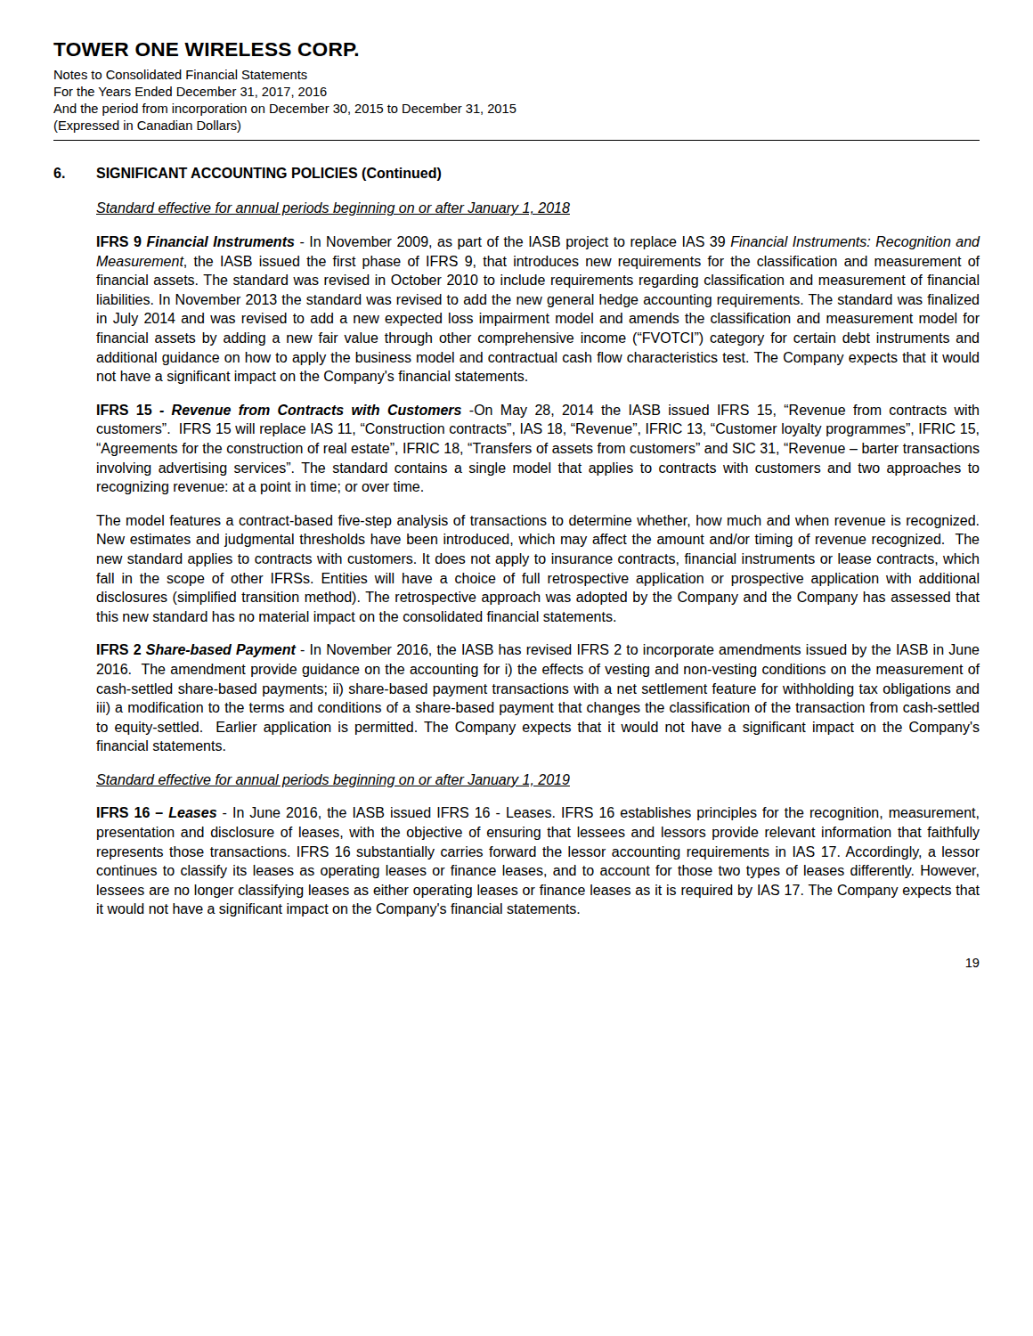TOWER ONE WIRELESS CORP.
Notes to Consolidated Financial Statements
For the Years Ended December 31, 2017, 2016
And the period from incorporation on December 30, 2015 to December 31, 2015
(Expressed in Canadian Dollars)
6. SIGNIFICANT ACCOUNTING POLICIES (Continued)
Standard effective for annual periods beginning on or after January 1, 2018
IFRS 9 Financial Instruments - In November 2009, as part of the IASB project to replace IAS 39 Financial Instruments: Recognition and Measurement, the IASB issued the first phase of IFRS 9, that introduces new requirements for the classification and measurement of financial assets. The standard was revised in October 2010 to include requirements regarding classification and measurement of financial liabilities. In November 2013 the standard was revised to add the new general hedge accounting requirements. The standard was finalized in July 2014 and was revised to add a new expected loss impairment model and amends the classification and measurement model for financial assets by adding a new fair value through other comprehensive income (“FVOTCI”) category for certain debt instruments and additional guidance on how to apply the business model and contractual cash flow characteristics test. The Company expects that it would not have a significant impact on the Company's financial statements.
IFRS 15 - Revenue from Contracts with Customers -On May 28, 2014 the IASB issued IFRS 15, “Revenue from contracts with customers”. IFRS 15 will replace IAS 11, “Construction contracts”, IAS 18, “Revenue”, IFRIC 13, “Customer loyalty programmes”, IFRIC 15, “Agreements for the construction of real estate”, IFRIC 18, “Transfers of assets from customers” and SIC 31, “Revenue – barter transactions involving advertising services”. The standard contains a single model that applies to contracts with customers and two approaches to recognizing revenue: at a point in time; or over time.
The model features a contract-based five-step analysis of transactions to determine whether, how much and when revenue is recognized. New estimates and judgmental thresholds have been introduced, which may affect the amount and/or timing of revenue recognized. The new standard applies to contracts with customers. It does not apply to insurance contracts, financial instruments or lease contracts, which fall in the scope of other IFRSs. Entities will have a choice of full retrospective application or prospective application with additional disclosures (simplified transition method). The retrospective approach was adopted by the Company and the Company has assessed that this new standard has no material impact on the consolidated financial statements.
IFRS 2 Share-based Payment - In November 2016, the IASB has revised IFRS 2 to incorporate amendments issued by the IASB in June 2016. The amendment provide guidance on the accounting for i) the effects of vesting and non-vesting conditions on the measurement of cash-settled share-based payments; ii) share-based payment transactions with a net settlement feature for withholding tax obligations and iii) a modification to the terms and conditions of a share-based payment that changes the classification of the transaction from cash-settled to equity-settled. Earlier application is permitted. The Company expects that it would not have a significant impact on the Company's financial statements.
Standard effective for annual periods beginning on or after January 1, 2019
IFRS 16 – Leases - In June 2016, the IASB issued IFRS 16 - Leases. IFRS 16 establishes principles for the recognition, measurement, presentation and disclosure of leases, with the objective of ensuring that lessees and lessors provide relevant information that faithfully represents those transactions. IFRS 16 substantially carries forward the lessor accounting requirements in IAS 17. Accordingly, a lessor continues to classify its leases as operating leases or finance leases, and to account for those two types of leases differently. However, lessees are no longer classifying leases as either operating leases or finance leases as it is required by IAS 17. The Company expects that it would not have a significant impact on the Company's financial statements.
19